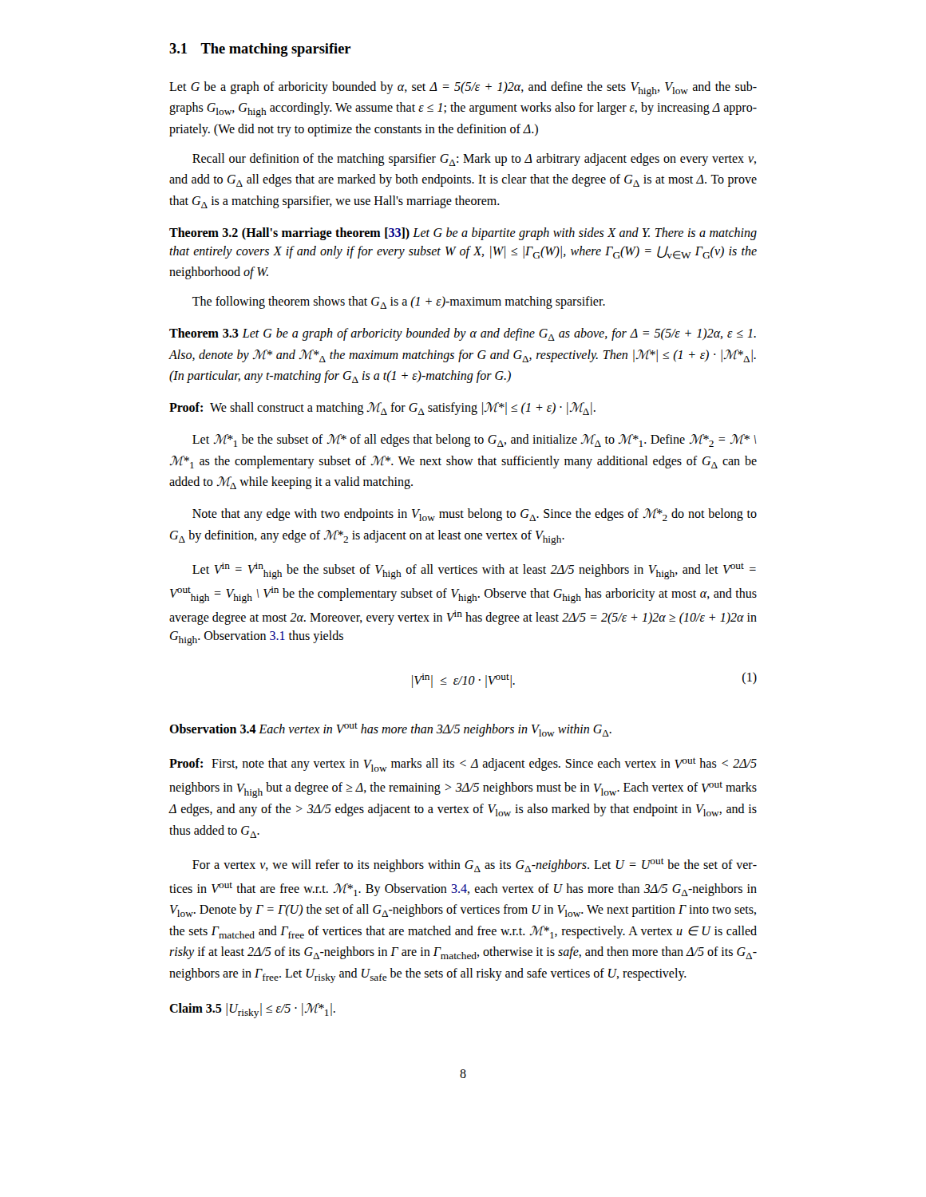3.1 The matching sparsifier
Let G be a graph of arboricity bounded by α, set Δ = 5(5/ε + 1)2α, and define the sets Vhigh, Vlow and the subgraphs Glow, Ghigh accordingly. We assume that ε ≤ 1; the argument works also for larger ε, by increasing Δ appropriately. (We did not try to optimize the constants in the definition of Δ.)
Recall our definition of the matching sparsifier GΔ: Mark up to Δ arbitrary adjacent edges on every vertex v, and add to GΔ all edges that are marked by both endpoints. It is clear that the degree of GΔ is at most Δ. To prove that GΔ is a matching sparsifier, we use Hall's marriage theorem.
Theorem 3.2 (Hall's marriage theorem [33]) Let G be a bipartite graph with sides X and Y. There is a matching that entirely covers X if and only if for every subset W of X, |W| ≤ |ΓG(W)|, where ΓG(W) = ⋃v∈W ΓG(v) is the neighborhood of W.
The following theorem shows that GΔ is a (1 + ε)-maximum matching sparsifier.
Theorem 3.3 Let G be a graph of arboricity bounded by α and define GΔ as above, for Δ = 5(5/ε + 1)2α, ε ≤ 1. Also, denote by ℳ* and ℳ*Δ the maximum matchings for G and GΔ, respectively. Then |ℳ*| ≤ (1 + ε) · |ℳ*Δ|. (In particular, any t-matching for GΔ is a t(1 + ε)-matching for G.)
Proof: We shall construct a matching ℳΔ for GΔ satisfying |ℳ*| ≤ (1 + ε) · |ℳΔ|.
Let ℳ*1 be the subset of ℳ* of all edges that belong to GΔ, and initialize ℳΔ to ℳ*1. Define ℳ*2 = ℳ* \ ℳ*1 as the complementary subset of ℳ*. We next show that sufficiently many additional edges of GΔ can be added to ℳΔ while keeping it a valid matching.
Note that any edge with two endpoints in Vlow must belong to GΔ. Since the edges of ℳ*2 do not belong to GΔ by definition, any edge of ℳ*2 is adjacent on at least one vertex of Vhigh.
Let Vin = Vinhigh be the subset of Vhigh of all vertices with at least 2Δ/5 neighbors in Vhigh, and let Vout = Vouthigh = Vhigh \ Vin be the complementary subset of Vhigh. Observe that Ghigh has arboricity at most α, and thus average degree at most 2α. Moreover, every vertex in Vin has degree at least 2Δ/5 = 2(5/ε + 1)2α ≥ (10/ε + 1)2α in Ghigh. Observation 3.1 thus yields
|Vin| ≤ ε/10 · |Vout|. (1)
Observation 3.4 Each vertex in Vout has more than 3Δ/5 neighbors in Vlow within GΔ.
Proof: First, note that any vertex in Vlow marks all its < Δ adjacent edges. Since each vertex in Vout has < 2Δ/5 neighbors in Vhigh but a degree of ≥ Δ, the remaining > 3Δ/5 neighbors must be in Vlow. Each vertex of Vout marks Δ edges, and any of the > 3Δ/5 edges adjacent to a vertex of Vlow is also marked by that endpoint in Vlow, and is thus added to GΔ.
For a vertex v, we will refer to its neighbors within GΔ as its GΔ-neighbors. Let U = Uout be the set of vertices in Vout that are free w.r.t. ℳ*1. By Observation 3.4, each vertex of U has more than 3Δ/5 GΔ-neighbors in Vlow. Denote by Γ = Γ(U) the set of all GΔ-neighbors of vertices from U in Vlow. We next partition Γ into two sets, the sets Γmatched and Γfree of vertices that are matched and free w.r.t. ℳ*1, respectively. A vertex u ∈ U is called risky if at least 2Δ/5 of its GΔ-neighbors in Γ are in Γmatched, otherwise it is safe, and then more than Δ/5 of its GΔ-neighbors are in Γfree. Let Urisky and Usafe be the sets of all risky and safe vertices of U, respectively.
Claim 3.5 |Urisky| ≤ ε/5 · |ℳ*1|.
8